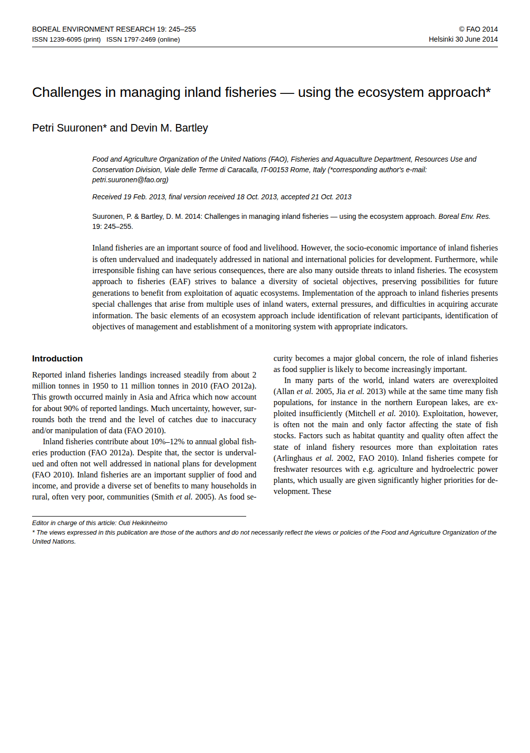BOREAL ENVIRONMENT RESEARCH 19: 245–255
ISSN 1239-6095 (print) ISSN 1797-2469 (online)
© FAO 2014
Helsinki 30 June 2014
Challenges in managing inland fisheries — using the ecosystem approach*
Petri Suuronen* and Devin M. Bartley
Food and Agriculture Organization of the United Nations (FAO), Fisheries and Aquaculture Department, Resources Use and Conservation Division, Viale delle Terme di Caracalla, IT-00153 Rome, Italy (*corresponding author's e-mail: petri.suuronen@fao.org)
Received 19 Feb. 2013, final version received 18 Oct. 2013, accepted 21 Oct. 2013
Suuronen, P. & Bartley, D. M. 2014: Challenges in managing inland fisheries — using the ecosystem approach. Boreal Env. Res. 19: 245–255.
Inland fisheries are an important source of food and livelihood. However, the socio-economic importance of inland fisheries is often undervalued and inadequately addressed in national and international policies for development. Furthermore, while irresponsible fishing can have serious consequences, there are also many outside threats to inland fisheries. The ecosystem approach to fisheries (EAF) strives to balance a diversity of societal objectives, preserving possibilities for future generations to benefit from exploitation of aquatic ecosystems. Implementation of the approach to inland fisheries presents special challenges that arise from multiple uses of inland waters, external pressures, and difficulties in acquiring accurate information. The basic elements of an ecosystem approach include identification of relevant participants, identification of objectives of management and establishment of a monitoring system with appropriate indicators.
Introduction
Reported inland fisheries landings increased steadily from about 2 million tonnes in 1950 to 11 million tonnes in 2010 (FAO 2012a). This growth occurred mainly in Asia and Africa which now account for about 90% of reported landings. Much uncertainty, however, surrounds both the trend and the level of catches due to inaccuracy and/or manipulation of data (FAO 2010).
Inland fisheries contribute about 10%–12% to annual global fisheries production (FAO 2012a). Despite that, the sector is undervalued and often not well addressed in national plans for development (FAO 2010). Inland fisheries are an important supplier of food and income, and provide a diverse set of benefits to many households in rural, often very poor, communities (Smith et al. 2005). As food security becomes a major global concern, the role of inland fisheries as food supplier is likely to become increasingly important.
In many parts of the world, inland waters are overexploited (Allan et al. 2005, Jia et al. 2013) while at the same time many fish populations, for instance in the northern European lakes, are exploited insufficiently (Mitchell et al. 2010). Exploitation, however, is often not the main and only factor affecting the state of fish stocks. Factors such as habitat quantity and quality often affect the state of inland fishery resources more than exploitation rates (Arlinghaus et al. 2002, FAO 2010). Inland fisheries compete for freshwater resources with e.g. agriculture and hydroelectric power plants, which usually are given significantly higher priorities for development. These
Editor in charge of this article: Outi Heikinheimo
* The views expressed in this publication are those of the authors and do not necessarily reflect the views or policies of the Food and Agriculture Organization of the United Nations.